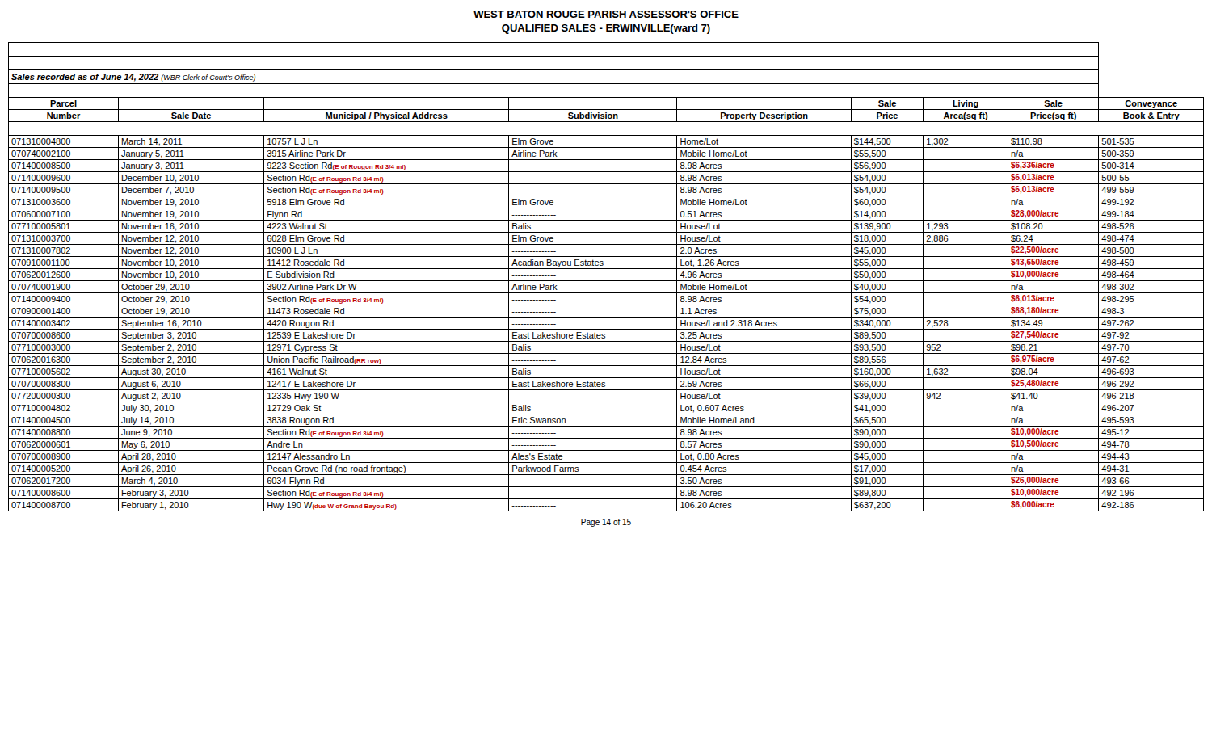WEST BATON ROUGE PARISH ASSESSOR'S OFFICE
QUALIFIED SALES - ERWINVILLE(ward 7)
| Sales recorded as of June 14, 2022 (WBR Clerk of Court's Office) |
| Parcel | | | | | Sale | Living | Sale | Conveyance |
| Number | Sale Date | Municipal / Physical Address | Subdivision | Property Description | Price | Area(sq ft) | Price(sq ft) | Book & Entry |
| 071310004800 | March 14, 2011 | 10757 L J Ln | Elm Grove | Home/Lot | $144,500 | 1,302 | $110.98 | 501-535 |
| 070740002100 | January 5, 2011 | 3915 Airline Park Dr | Airline Park | Mobile Home/Lot | $55,500 | | n/a | 500-359 |
| 071400008500 | January 3, 2011 | 9223 Section Rd (E of Rougon Rd 3/4 mi) | | 8.98 Acres | $56,900 | | $6,336/acre | 500-314 |
| 071400009600 | December 10, 2010 | Section Rd (E of Rougon Rd 3/4 mi) | --------------- | 8.98 Acres | $54,000 | | $6,013/acre | 500-55 |
| 071400009500 | December 7, 2010 | Section Rd (E of Rougon Rd 3/4 mi) | --------------- | 8.98 Acres | $54,000 | | $6,013/acre | 499-559 |
| 071310003600 | November 19, 2010 | 5918 Elm Grove Rd | Elm Grove | Mobile Home/Lot | $60,000 | | n/a | 499-192 |
| 070600007100 | November 19, 2010 | Flynn Rd | --------------- | 0.51 Acres | $14,000 | | $28,000/acre | 499-184 |
| 077100005801 | November 16, 2010 | 4223 Walnut St | Balis | House/Lot | $139,900 | 1,293 | $108.20 | 498-526 |
| 071310003700 | November 12, 2010 | 6028 Elm Grove Rd | Elm Grove | House/Lot | $18,000 | 2,886 | $6.24 | 498-474 |
| 071310007802 | November 12, 2010 | 10900 L J Ln | --------------- | 2.0 Acres | $45,000 | | $22,500/acre | 498-500 |
| 070910001100 | November 10, 2010 | 11412 Rosedale Rd | Acadian Bayou Estates | Lot, 1.26 Acres | $55,000 | | $43,650/acre | 498-459 |
| 070620012600 | November 10, 2010 | E Subdivision Rd | --------------- | 4.96 Acres | $50,000 | | $10,000/acre | 498-464 |
| 070740001900 | October 29, 2010 | 3902 Airline Park Dr W | Airline Park | Mobile Home/Lot | $40,000 | | n/a | 498-302 |
| 071400009400 | October 29, 2010 | Section Rd (E of Rougon Rd 3/4 mi) | --------------- | 8.98 Acres | $54,000 | | $6,013/acre | 498-295 |
| 070900001400 | October 19, 2010 | 11473 Rosedale Rd | --------------- | 1.1 Acres | $75,000 | | $68,180/acre | 498-3 |
| 071400003402 | September 16, 2010 | 4420 Rougon Rd | --------------- | House/Land 2.318 Acres | $340,000 | 2,528 | $134.49 | 497-262 |
| 070700008600 | September 3, 2010 | 12539 E Lakeshore Dr | East Lakeshore Estates | 3.25 Acres | $89,500 | | $27,540/acre | 497-92 |
| 077100003000 | September 2, 2010 | 12971 Cypress St | Balis | House/Lot | $93,500 | 952 | $98.21 | 497-70 |
| 070620016300 | September 2, 2010 | Union Pacific Railroad (RR row) | --------------- | 12.84 Acres | $89,556 | | $6,975/acre | 497-62 |
| 077100005602 | August 30, 2010 | 4161 Walnut St | Balis | House/Lot | $160,000 | 1,632 | $98.04 | 496-693 |
| 070700008300 | August 6, 2010 | 12417 E Lakeshore Dr | East Lakeshore Estates | 2.59 Acres | $66,000 | | $25,480/acre | 496-292 |
| 077200000300 | August 2, 2010 | 12335 Hwy 190 W | --------------- | House/Lot | $39,000 | 942 | $41.40 | 496-218 |
| 077100004802 | July 30, 2010 | 12729 Oak St | Balis | Lot, 0.607 Acres | $41,000 | | n/a | 496-207 |
| 071400004500 | July 14, 2010 | 3838 Rougon Rd | Eric Swanson | Mobile Home/Land | $65,500 | | n/a | 495-593 |
| 071400008800 | June 9, 2010 | Section Rd (E of Rougon Rd 3/4 mi) | --------------- | 8.98 Acres | $90,000 | | $10,000/acre | 495-12 |
| 070620000601 | May 6, 2010 | Andre Ln | --------------- | 8.57 Acres | $90,000 | | $10,500/acre | 494-78 |
| 070700008900 | April 28, 2010 | 12147 Alessandro Ln | Ales's Estate | Lot, 0.80 Acres | $45,000 | | n/a | 494-43 |
| 071400005200 | April 26, 2010 | Pecan Grove Rd (no road frontage) | Parkwood Farms | 0.454 Acres | $17,000 | | n/a | 494-31 |
| 070620017200 | March 4, 2010 | 6034 Flynn Rd | --------------- | 3.50 Acres | $91,000 | | $26,000/acre | 493-66 |
| 071400008600 | February 3, 2010 | Section Rd (E of Rougon Rd 3/4 mi) | --------------- | 8.98 Acres | $89,800 | | $10,000/acre | 492-196 |
| 071400008700 | February 1, 2010 | Hwy 190 W (due W of Grand Bayou Rd) | --------------- | 106.20 Acres | $637,200 | | $6,000/acre | 492-186 |
Page 14 of 15